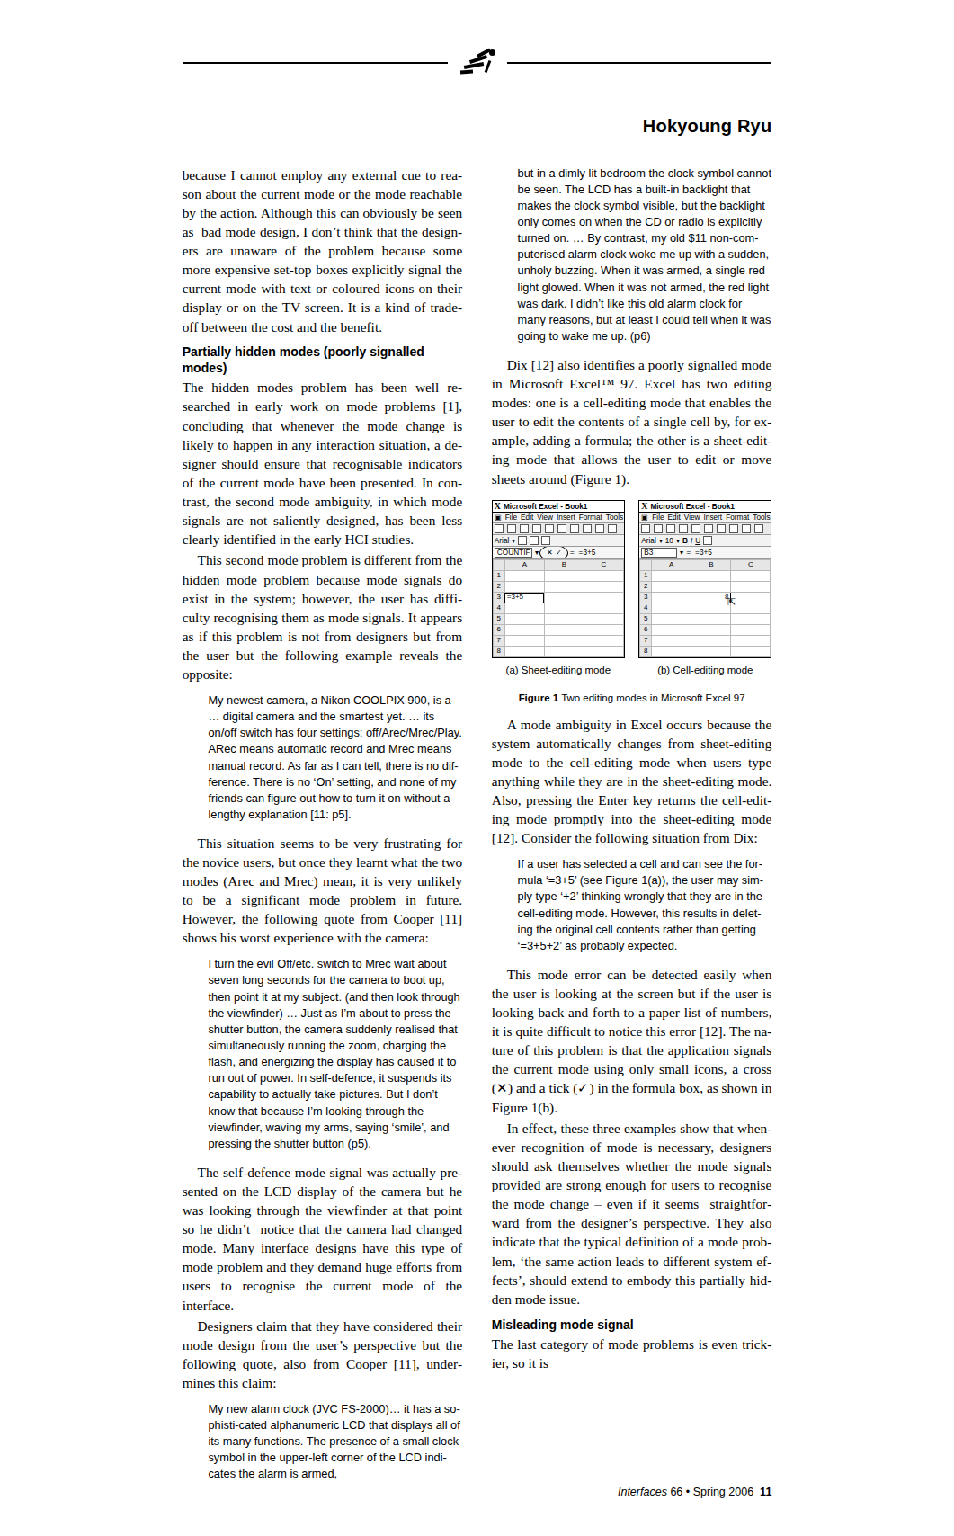Hokyoung Ryu
because I cannot employ any external cue to reason about the current mode or the mode reachable by the action. Although this can obviously be seen as bad mode design, I don’t think that the designers are unaware of the problem because some more expensive set-top boxes explicitly signal the current mode with text or coloured icons on their display or on the TV screen. It is a kind of trade-off between the cost and the benefit.
Partially hidden modes (poorly signalled modes)
The hidden modes problem has been well researched in early work on mode problems [1], concluding that whenever the mode change is likely to happen in any interaction situation, a designer should ensure that recognisable indicators of the current mode have been presented. In contrast, the second mode ambiguity, in which mode signals are not saliently designed, has been less clearly identified in the early HCI studies.
This second mode problem is different from the hidden mode problem because mode signals do exist in the system; however, the user has difficulty recognising them as mode signals. It appears as if this problem is not from designers but from the user but the following example reveals the opposite:
My newest camera, a Nikon COOLPIX 900, is a … digital camera and the smartest yet. … its on/off switch has four settings: off/Arec/Mrec/Play. ARec means automatic record and Mrec means manual record. As far as I can tell, there is no difference. There is no ‘On’ setting, and none of my friends can figure out how to turn it on without a lengthy explanation [11: p5].
This situation seems to be very frustrating for the novice users, but once they learnt what the two modes (Arec and Mrec) mean, it is very unlikely to be a significant mode problem in future. However, the following quote from Cooper [11] shows his worst experience with the camera:
I turn the evil Off/etc. switch to Mrec wait about seven long seconds for the camera to boot up, then point it at my subject. (and then look through the viewfinder) … Just as I’m about to press the shutter button, the camera suddenly realised that simultaneously running the zoom, charging the flash, and energizing the display has caused it to run out of power. In self-defence, it suspends its capability to actually take pictures. But I don’t know that because I’m looking through the viewfinder, waving my arms, saying ‘smile’, and pressing the shutter button (p5).
The self-defence mode signal was actually presented on the LCD display of the camera but he was looking through the viewfinder at that point so he didn’t notice that the camera had changed mode. Many interface designs have this type of mode problem and they demand huge efforts from users to recognise the current mode of the interface.
Designers claim that they have considered their mode design from the user’s perspective but the following quote, also from Cooper [11], undermines this claim:
My new alarm clock (JVC FS-2000)… it has a sophisti-cated alphanumeric LCD that displays all of its many functions. The presence of a small clock symbol in the upper-left corner of the LCD indicates the alarm is armed,
but in a dimly lit bedroom the clock symbol cannot be seen. The LCD has a built-in backlight that makes the clock symbol visible, but the backlight only comes on when the CD or radio is explicitly turned on. … By contrast, my old $11 non-computerised alarm clock woke me up with a sudden, unholy buzzing. When it was armed, a single red light glowed. When it was not armed, the red light was dark. I didn’t like this old alarm clock for many reasons, but at least I could tell when it was going to wake me up. (p6)
Dix [12] also identifies a poorly signalled mode in Microsoft Excel™ 97. Excel has two editing modes: one is a cell-editing mode that enables the user to edit the contents of a single cell by, for example, adding a formula; the other is a sheet-editing mode that allows the user to edit or move sheets around (Figure 1).
XMicrosoft Excel - Book1
▣File Edit View Insert Format Tools D
Arial▾
COUNTIF▾ ✕ ✓ ==3+5
| | A | B | C |
| --- | --- | --- | --- |
| 1 | | | |
| 2 | | | |
| 3 | =3+5 | | |
| 4 | | | |
| 5 | | | |
| 6 | | | |
| 7 | | | |
| 8 | | | |
XMicrosoft Excel - Book1
▣File Edit View Insert Format Tools D
Arial▾10▾BIU
B3▾ ==3+5
| | A | B | C |
| --- | --- | --- | --- |
| 1 | | | |
| 2 | | | |
| 3 | | 8 ⇱ | |
| 4 | | | |
| 5 | | | |
| 6 | | | |
| 7 | | | |
| 8 | | | |
(a) Sheet-editing mode (b) Cell-editing mode
Figure 1 Two editing modes in Microsoft Excel 97
A mode ambiguity in Excel occurs because the system automatically changes from sheet-editing mode to the cell-editing mode when users type anything while they are in the sheet-editing mode. Also, pressing the Enter key returns the cell-editing mode promptly into the sheet-editing mode [12]. Consider the following situation from Dix:
If a user has selected a cell and can see the formula ‘=3+5’ (see Figure 1(a)), the user may simply type ‘+2’ thinking wrongly that they are in the cell-editing mode. However, this results in deleting the original cell contents rather than getting ‘=3+5+2’ as probably expected.
This mode error can be detected easily when the user is looking at the screen but if the user is looking back and forth to a paper list of numbers, it is quite difficult to notice this error [12]. The nature of this problem is that the application signals the current mode using only small icons, a cross (✕) and a tick (✓) in the formula box, as shown in Figure 1(b).
In effect, these three examples show that whenever recognition of mode is necessary, designers should ask themselves whether the mode signals provided are strong enough for users to recognise the mode change – even if it seems straightforward from the designer’s perspective. They also indicate that the typical definition of a mode problem, ‘the same action leads to different system effects’, should extend to embody this partially hidden mode issue.
Misleading mode signal
The last category of mode problems is even trickier, so it is
Interfaces 66 • Spring 2006 11